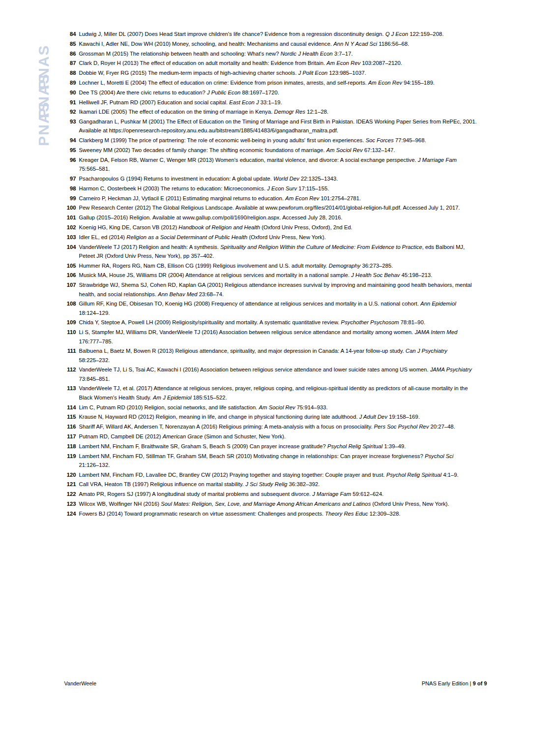PNAS PNAS PNAS
Ludwig J, Miller DL (2007) Does Head Start improve children's life chance? Evidence from a regression discontinuity design. Q J Econ 122:159–208.
Kawachi I, Adler NE, Dow WH (2010) Money, schooling, and health: Mechanisms and causal evidence. Ann N Y Acad Sci 1186:56–68.
Grossman M (2015) The relationship between health and schooling: What's new? Nordic J Health Econ 3:7–17.
Clark D, Royer H (2013) The effect of education on adult mortality and health: Evidence from Britain. Am Econ Rev 103:2087–2120.
Dobbie W, Fryer RG (2015) The medium-term impacts of high-achieving charter schools. J Polit Econ 123:985–1037.
Lochner L, Moretti E (2004) The effect of education on crime: Evidence from prison inmates, arrests, and self-reports. Am Econ Rev 94:155–189.
Dee TS (2004) Are there civic returns to education? J Public Econ 88:1697–1720.
Helliwell JF, Putnam RD (2007) Education and social capital. East Econ J 33:1–19.
Ikamari LDE (2005) The effect of education on the timing of marriage in Kenya. Demogr Res 12:1–28.
Gangadharan L, Pushkar M (2001) The Effect of Education on the Timing of Marriage and First Birth in Pakistan. IDEAS Working Paper Series from RePEc, 2001. Available at https://openresearch-repository.anu.edu.au/bitstream/1885/41483/6/gangadharan_maitra.pdf.
Clarkberg M (1999) The price of partnering: The role of economic well-being in young adults' first union experiences. Soc Forces 77:945–968.
Sweeney MM (2002) Two decades of family change: The shifting economic foundations of marriage. Am Sociol Rev 67:132–147.
Kreager DA, Felson RB, Warner C, Wenger MR (2013) Women's education, marital violence, and divorce: A social exchange perspective. J Marriage Fam 75:565–581.
Psacharopoulos G (1994) Returns to investment in education: A global update. World Dev 22:1325–1343.
Harmon C, Oosterbeek H (2003) The returns to education: Microeconomics. J Econ Surv 17:115–155.
Carneiro P, Heckman JJ, Vytlacil E (2011) Estimating marginal returns to education. Am Econ Rev 101:2754–2781.
Pew Research Center (2012) The Global Religious Landscape. Available at www.pewforum.org/files/2014/01/global-religion-full.pdf. Accessed July 1, 2017.
Gallup (2015–2016) Religion. Available at www.gallup.com/poll/1690/religion.aspx. Accessed July 28, 2016.
Koenig HG, King DE, Carson VB (2012) Handbook of Religion and Health (Oxford Univ Press, Oxford), 2nd Ed.
Idler EL, ed (2014) Religion as a Social Determinant of Public Health (Oxford Univ Press, New York).
VanderWeele TJ (2017) Religion and health: A synthesis. Spirituality and Religion Within the Culture of Medicine: From Evidence to Practice, eds Balboni MJ, Peteet JR (Oxford Univ Press, New York), pp 357–402.
Hummer RA, Rogers RG, Nam CB, Ellison CG (1999) Religious involvement and U.S. adult mortality. Demography 36:273–285.
Musick MA, House JS, Williams DR (2004) Attendance at religious services and mortality in a national sample. J Health Soc Behav 45:198–213.
Strawbridge WJ, Shema SJ, Cohen RD, Kaplan GA (2001) Religious attendance increases survival by improving and maintaining good health behaviors, mental health, and social relationships. Ann Behav Med 23:68–74.
Gillum RF, King DE, Obisesan TO, Koenig HG (2008) Frequency of attendance at religious services and mortality in a U.S. national cohort. Ann Epidemiol 18:124–129.
Chida Y, Steptoe A, Powell LH (2009) Religiosity/spirituality and mortality. A systematic quantitative review. Psychother Psychosom 78:81–90.
Li S, Stampfer MJ, Williams DR, VanderWeele TJ (2016) Association between religious service attendance and mortality among women. JAMA Intern Med 176:777–785.
Balbuena L, Baetz M, Bowen R (2013) Religious attendance, spirituality, and major depression in Canada: A 14-year follow-up study. Can J Psychiatry 58:225–232.
VanderWeele TJ, Li S, Tsai AC, Kawachi I (2016) Association between religious service attendance and lower suicide rates among US women. JAMA Psychiatry 73:845–851.
VanderWeele TJ, et al. (2017) Attendance at religious services, prayer, religious coping, and religious-spiritual identity as predictors of all-cause mortality in the Black Women's Health Study. Am J Epidemiol 185:515–522.
Lim C, Putnam RD (2010) Religion, social networks, and life satisfaction. Am Sociol Rev 75:914–933.
Krause N, Hayward RD (2012) Religion, meaning in life, and change in physical functioning during late adulthood. J Adult Dev 19:158–169.
Shariff AF, Willard AK, Andersen T, Norenzayan A (2016) Religious priming: A meta-analysis with a focus on prosociality. Pers Soc Psychol Rev 20:27–48.
Putnam RD, Campbell DE (2012) American Grace (Simon and Schuster, New York).
Lambert NM, Fincham F, Braithwaite SR, Graham S, Beach S (2009) Can prayer increase gratitude? Psychol Relig Spiritual 1:39–49.
Lambert NM, Fincham FD, Stillman TF, Graham SM, Beach SR (2010) Motivating change in relationships: Can prayer increase forgiveness? Psychol Sci 21:126–132.
Lambert NM, Fincham FD, Lavallee DC, Brantley CW (2012) Praying together and staying together: Couple prayer and trust. Psychol Relig Spiritual 4:1–9.
Call VRA, Heaton TB (1997) Religious influence on marital stability. J Sci Study Relig 36:382–392.
Amato PR, Rogers SJ (1997) A longitudinal study of marital problems and subsequent divorce. J Marriage Fam 59:612–624.
Wilcox WB, Wolfinger NH (2016) Soul Mates: Religion, Sex, Love, and Marriage Among African Americans and Latinos (Oxford Univ Press, New York).
Fowers BJ (2014) Toward programmatic research on virtue assessment: Challenges and prospects. Theory Res Educ 12:309–328.
VanderWeele PNAS Early Edition | 9 of 9